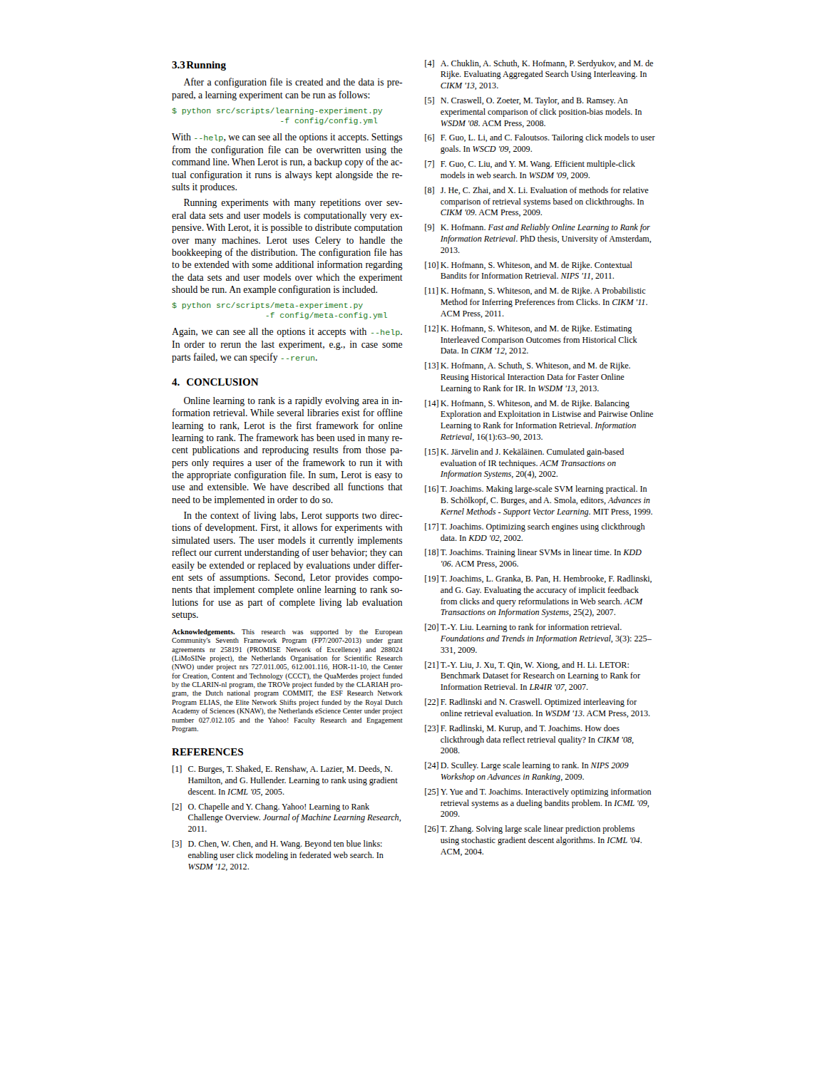3.3 Running
After a configuration file is created and the data is prepared, a learning experiment can be run as follows:
$ python src/scripts/learning-experiment.py
                      -f config/config.yml
With --help, we can see all the options it accepts. Settings from the configuration file can be overwritten using the command line. When Lerot is run, a backup copy of the actual configuration it runs is always kept alongside the results it produces.
Running experiments with many repetitions over several data sets and user models is computationally very expensive. With Lerot, it is possible to distribute computation over many machines. Lerot uses Celery to handle the bookkeeping of the distribution. The configuration file has to be extended with some additional information regarding the data sets and user models over which the experiment should be run. An example configuration is included.
$ python src/scripts/meta-experiment.py
                   -f config/meta-config.yml
Again, we can see all the options it accepts with --help. In order to rerun the last experiment, e.g., in case some parts failed, we can specify --rerun.
4. CONCLUSION
Online learning to rank is a rapidly evolving area in information retrieval. While several libraries exist for offline learning to rank, Lerot is the first framework for online learning to rank. The framework has been used in many recent publications and reproducing results from those papers only requires a user of the framework to run it with the appropriate configuration file. In sum, Lerot is easy to use and extensible. We have described all functions that need to be implemented in order to do so.
In the context of living labs, Lerot supports two directions of development. First, it allows for experiments with simulated users. The user models it currently implements reflect our current understanding of user behavior; they can easily be extended or replaced by evaluations under different sets of assumptions. Second, Letor provides components that implement complete online learning to rank solutions for use as part of complete living lab evaluation setups.
Acknowledgements. This research was supported by the European Community's Seventh Framework Program (FP7/2007-2013) under grant agreements nr 258191 (PROMISE Network of Excellence) and 288024 (LiMoSINe project), the Netherlands Organisation for Scientific Research (NWO) under project nrs 727.011.005, 612.001.116, HOR-11-10, the Center for Creation, Content and Technology (CCCT), the QuaMerdes project funded by the CLARIN-nl program, the TROVe project funded by the CLARIAH program, the Dutch national program COMMIT, the ESF Research Network Program ELIAS, the Elite Network Shifts project funded by the Royal Dutch Academy of Sciences (KNAW), the Netherlands eScience Center under project number 027.012.105 and the Yahoo! Faculty Research and Engagement Program.
REFERENCES
[1] C. Burges, T. Shaked, E. Renshaw, A. Lazier, M. Deeds, N. Hamilton, and G. Hullender. Learning to rank using gradient descent. In ICML '05, 2005.
[2] O. Chapelle and Y. Chang. Yahoo! Learning to Rank Challenge Overview. Journal of Machine Learning Research, 2011.
[3] D. Chen, W. Chen, and H. Wang. Beyond ten blue links: enabling user click modeling in federated web search. In WSDM '12, 2012.
[4] A. Chuklin, A. Schuth, K. Hofmann, P. Serdyukov, and M. de Rijke. Evaluating Aggregated Search Using Interleaving. In CIKM '13, 2013.
[5] N. Craswell, O. Zoeter, M. Taylor, and B. Ramsey. An experimental comparison of click position-bias models. In WSDM '08. ACM Press, 2008.
[6] F. Guo, L. Li, and C. Faloutsos. Tailoring click models to user goals. In WSCD '09, 2009.
[7] F. Guo, C. Liu, and Y. M. Wang. Efficient multiple-click models in web search. In WSDM '09, 2009.
[8] J. He, C. Zhai, and X. Li. Evaluation of methods for relative comparison of retrieval systems based on clickthroughs. In CIKM '09. ACM Press, 2009.
[9] K. Hofmann. Fast and Reliably Online Learning to Rank for Information Retrieval. PhD thesis, University of Amsterdam, 2013.
[10] K. Hofmann, S. Whiteson, and M. de Rijke. Contextual Bandits for Information Retrieval. NIPS '11, 2011.
[11] K. Hofmann, S. Whiteson, and M. de Rijke. A Probabilistic Method for Inferring Preferences from Clicks. In CIKM '11. ACM Press, 2011.
[12] K. Hofmann, S. Whiteson, and M. de Rijke. Estimating Interleaved Comparison Outcomes from Historical Click Data. In CIKM '12, 2012.
[13] K. Hofmann, A. Schuth, S. Whiteson, and M. de Rijke. Reusing Historical Interaction Data for Faster Online Learning to Rank for IR. In WSDM '13, 2013.
[14] K. Hofmann, S. Whiteson, and M. de Rijke. Balancing Exploration and Exploitation in Listwise and Pairwise Online Learning to Rank for Information Retrieval. Information Retrieval, 16(1):63–90, 2013.
[15] K. Järvelin and J. Kekäläinen. Cumulated gain-based evaluation of IR techniques. ACM Transactions on Information Systems, 20(4), 2002.
[16] T. Joachims. Making large-scale SVM learning practical. In B. Schölkopf, C. Burges, and A. Smola, editors, Advances in Kernel Methods - Support Vector Learning. MIT Press, 1999.
[17] T. Joachims. Optimizing search engines using clickthrough data. In KDD '02, 2002.
[18] T. Joachims. Training linear SVMs in linear time. In KDD '06. ACM Press, 2006.
[19] T. Joachims, L. Granka, B. Pan, H. Hembrooke, F. Radlinski, and G. Gay. Evaluating the accuracy of implicit feedback from clicks and query reformulations in Web search. ACM Transactions on Information Systems, 25(2), 2007.
[20] T.-Y. Liu. Learning to rank for information retrieval. Foundations and Trends in Information Retrieval, 3(3): 225–331, 2009.
[21] T.-Y. Liu, J. Xu, T. Qin, W. Xiong, and H. Li. LETOR: Benchmark Dataset for Research on Learning to Rank for Information Retrieval. In LR4IR '07, 2007.
[22] F. Radlinski and N. Craswell. Optimized interleaving for online retrieval evaluation. In WSDM '13. ACM Press, 2013.
[23] F. Radlinski, M. Kurup, and T. Joachims. How does clickthrough data reflect retrieval quality? In CIKM '08, 2008.
[24] D. Sculley. Large scale learning to rank. In NIPS 2009 Workshop on Advances in Ranking, 2009.
[25] Y. Yue and T. Joachims. Interactively optimizing information retrieval systems as a dueling bandits problem. In ICML '09, 2009.
[26] T. Zhang. Solving large scale linear prediction problems using stochastic gradient descent algorithms. In ICML '04. ACM, 2004.